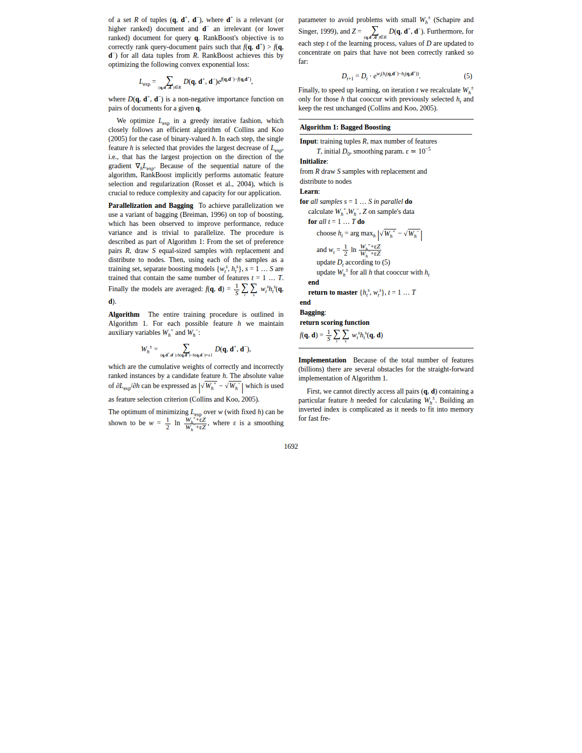of a set R of tuples (q, d+, d−), where d+ is a relevant (or higher ranked) document and d− an irrelevant (or lower ranked) document for query q. RankBoost's objective is to correctly rank query-document pairs such that f(q, d+) > f(q, d−) for all data tuples from R. RankBoost achieves this by optimizing the following convex exponential loss:
Lexp = ∑(q,d+,d−)∈R D(q, d+, d−)ef(q,d−)−f(q,d+),
where D(q, d+, d−) is a non-negative importance function on pairs of documents for a given q.
We optimize Lexp in a greedy iterative fashion, which closely follows an efficient algorithm of Collins and Koo (2005) for the case of binary-valued h. In each step, the single feature h is selected that provides the largest decrease of Lexp, i.e., that has the largest projection on the direction of the gradient ∇hLexp. Because of the sequential nature of the algorithm, RankBoost implicitly performs automatic feature selection and regularization (Rosset et al., 2004), which is crucial to reduce complexity and capacity for our application.
Parallelization and Bagging To achieve parallelization we use a variant of bagging (Breiman, 1996) on top of boosting, which has been observed to improve performance, reduce variance and is trivial to parallelize. The procedure is described as part of Algorithm 1: From the set of preference pairs R, draw S equal-sized samples with replacement and distribute to nodes. Then, using each of the samples as a training set, separate boosting models {wts, hts}, s = 1 … S are trained that contain the same number of features t = 1 … T. Finally the models are averaged: f(q, d) = 1 S∑t∑s wtshts(q, d).
Algorithm The entire training procedure is outlined in Algorithm 1. For each possible feature h we maintain auxiliary variables Wh+ and Wh−:
Wh± = ∑(q,d+,d−):h(q,d+)−h(q,d−)=±1 D(q, d+, d−),
which are the cumulative weights of correctly and incorrectly ranked instances by a candidate feature h. The absolute value of ∂Lexp/∂h can be expressed as |√Wh+ − √Wh−| which is used as feature selection criterion (Collins and Koo, 2005).
The optimum of minimizing Lexp over w (with fixed h) can be shown to be w = 12 ln Wh++εZ Wh−+εZ, where ε is a smoothing parameter to avoid problems with small Wh± (Schapire and Singer, 1999), and Z = ∑(q,d+,d−)∈R D(q, d+, d−). Furthermore, for each step t of the learning process, values of D are updated to concentrate on pairs that have not been correctly ranked so far:
(5) Dt+1 = Dt · ewt(ht(q,d−)−ht(q,d+)).
Finally, to speed up learning, on iteration t we recalculate Wh± only for those h that cooccur with previously selected ht and keep the rest unchanged (Collins and Koo, 2005).
Algorithm 1: Bagged Boosting
Input: training tuples R, max number of features
T, initial D0, smoothing param. ε ≃ 10−5
Initialize:
from R draw S samples with replacement and
distribute to nodes
Learn:
for all samples s = 1 … S in parallel do
calculate Wh+,Wh−, Z on sample's data
for all t = 1 … T do
choose ht = arg maxh |√Wh+ − √Wh−|
and wt = 12 ln Wh++εZ Wh−+εZ
update Dt according to (5)
update Wh± for all h that cooccur with ht
end
return to master {hts, wts}, t = 1 … T
end
Bagging:
return scoring function
f(q, d) = 1 S∑t∑s wtshts(q, d)
Implementation Because of the total number of features (billions) there are several obstacles for the straight-forward implementation of Algorithm 1.
First, we cannot directly access all pairs (q, d) containing a particular feature h needed for calculating Wh±. Building an inverted index is complicated as it needs to fit into memory for fast fre-
1692